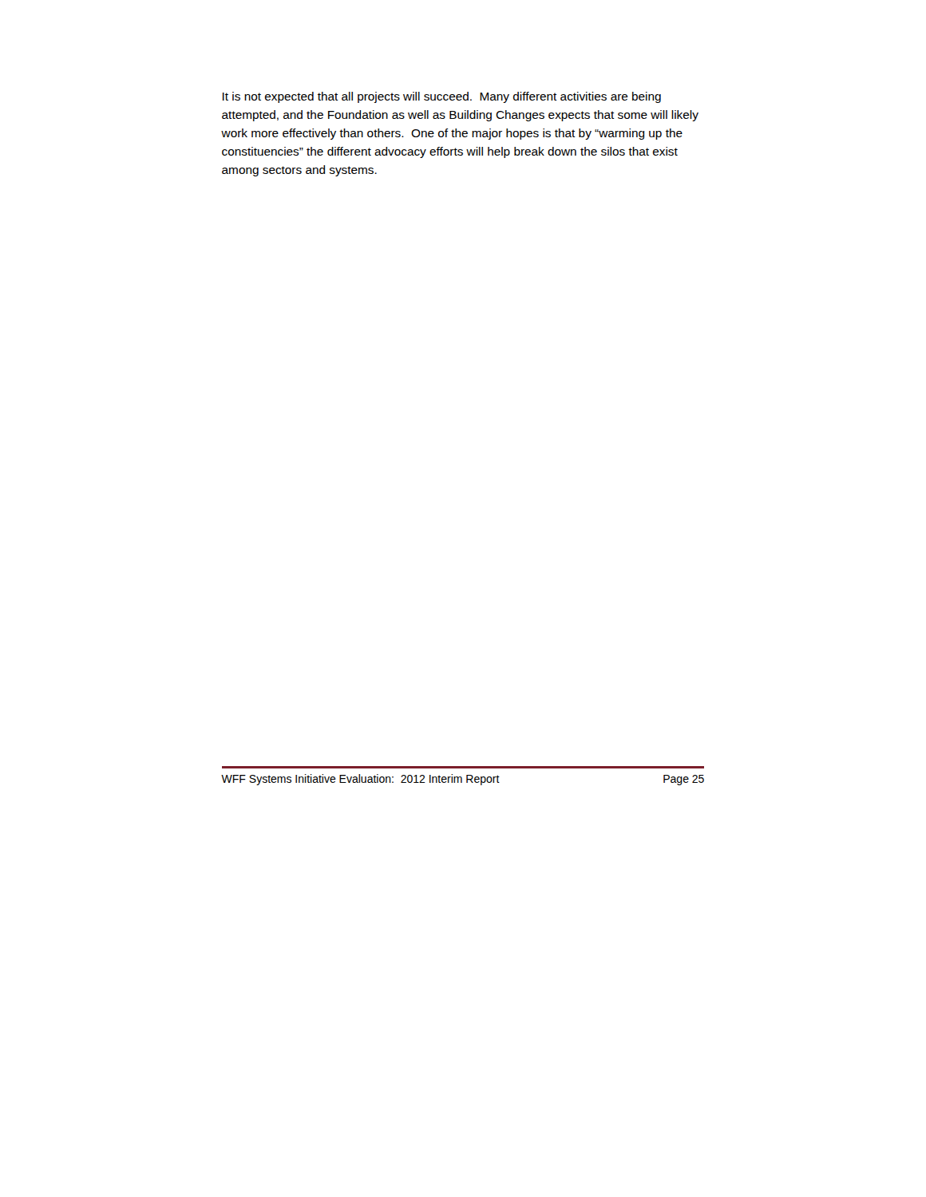It is not expected that all projects will succeed. Many different activities are being attempted, and the Foundation as well as Building Changes expects that some will likely work more effectively than others. One of the major hopes is that by “warming up the constituencies” the different advocacy efforts will help break down the silos that exist among sectors and systems.
WFF Systems Initiative Evaluation: 2012 Interim Report Page 25